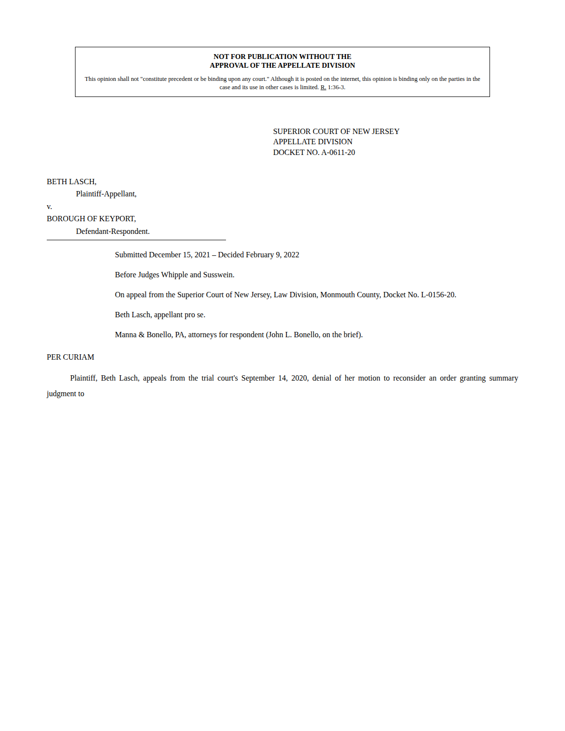NOT FOR PUBLICATION WITHOUT THE
APPROVAL OF THE APPELLATE DIVISION
This opinion shall not "constitute precedent or be binding upon any court." Although it is posted on the internet, this opinion is binding only on the parties in the case and its use in other cases is limited. R. 1:36-3.
SUPERIOR COURT OF NEW JERSEY
APPELLATE DIVISION
DOCKET NO. A-0611-20
BETH LASCH,
Plaintiff-Appellant,
v.
BOROUGH OF KEYPORT,
Defendant-Respondent.
Submitted December 15, 2021 – Decided February 9, 2022
Before Judges Whipple and Susswein.
On appeal from the Superior Court of New Jersey, Law Division, Monmouth County, Docket No. L-0156-20.
Beth Lasch, appellant pro se.
Manna & Bonello, PA, attorneys for respondent (John L. Bonello, on the brief).
PER CURIAM
Plaintiff, Beth Lasch, appeals from the trial court's September 14, 2020, denial of her motion to reconsider an order granting summary judgment to